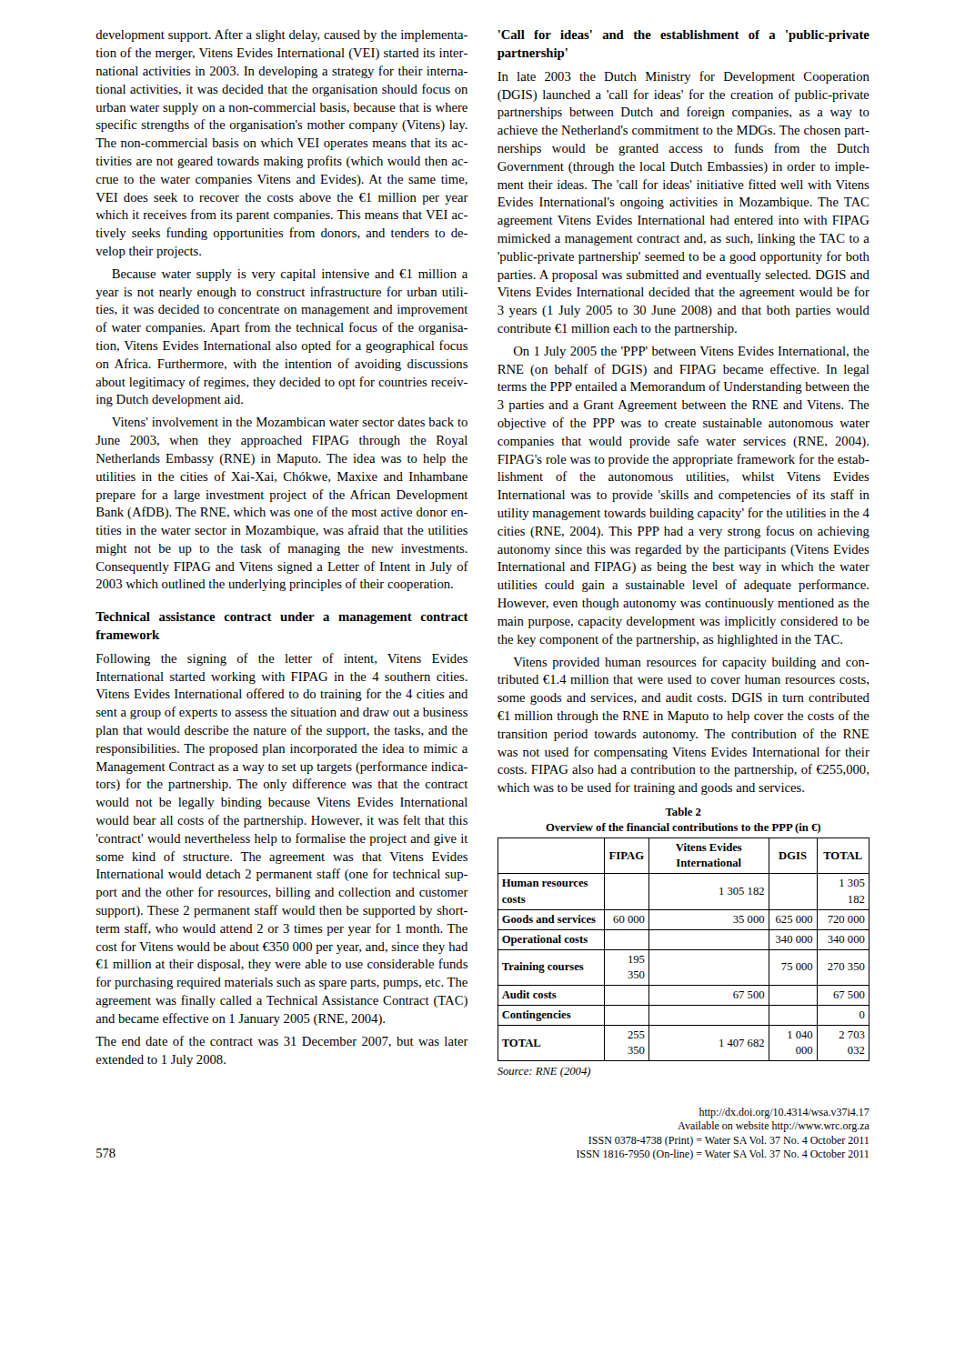development support. After a slight delay, caused by the implementation of the merger, Vitens Evides International (VEI) started its international activities in 2003. In developing a strategy for their international activities, it was decided that the organisation should focus on urban water supply on a non-commercial basis, because that is where specific strengths of the organisation's mother company (Vitens) lay. The non-commercial basis on which VEI operates means that its activities are not geared towards making profits (which would then accrue to the water companies Vitens and Evides). At the same time, VEI does seek to recover the costs above the €1 million per year which it receives from its parent companies. This means that VEI actively seeks funding opportunities from donors, and tenders to develop their projects.
Because water supply is very capital intensive and €1 million a year is not nearly enough to construct infrastructure for urban utilities, it was decided to concentrate on management and improvement of water companies. Apart from the technical focus of the organisation, Vitens Evides International also opted for a geographical focus on Africa. Furthermore, with the intention of avoiding discussions about legitimacy of regimes, they decided to opt for countries receiving Dutch development aid.
Vitens' involvement in the Mozambican water sector dates back to June 2003, when they approached FIPAG through the Royal Netherlands Embassy (RNE) in Maputo. The idea was to help the utilities in the cities of Xai-Xai, Chókwe, Maxixe and Inhambane prepare for a large investment project of the African Development Bank (AfDB). The RNE, which was one of the most active donor entities in the water sector in Mozambique, was afraid that the utilities might not be up to the task of managing the new investments. Consequently FIPAG and Vitens signed a Letter of Intent in July of 2003 which outlined the underlying principles of their cooperation.
Technical assistance contract under a management contract framework
Following the signing of the letter of intent, Vitens Evides International started working with FIPAG in the 4 southern cities. Vitens Evides International offered to do training for the 4 cities and sent a group of experts to assess the situation and draw out a business plan that would describe the nature of the support, the tasks, and the responsibilities. The proposed plan incorporated the idea to mimic a Management Contract as a way to set up targets (performance indicators) for the partnership. The only difference was that the contract would not be legally binding because Vitens Evides International would bear all costs of the partnership. However, it was felt that this 'contract' would nevertheless help to formalise the project and give it some kind of structure. The agreement was that Vitens Evides International would detach 2 permanent staff (one for technical support and the other for resources, billing and collection and customer support). These 2 permanent staff would then be supported by short-term staff, who would attend 2 or 3 times per year for 1 month. The cost for Vitens would be about €350 000 per year, and, since they had €1 million at their disposal, they were able to use considerable funds for purchasing required materials such as spare parts, pumps, etc. The agreement was finally called a Technical Assistance Contract (TAC) and became effective on 1 January 2005 (RNE, 2004).
The end date of the contract was 31 December 2007, but was later extended to 1 July 2008.
'Call for ideas' and the establishment of a 'public-private partnership'
In late 2003 the Dutch Ministry for Development Cooperation (DGIS) launched a 'call for ideas' for the creation of public-private partnerships between Dutch and foreign companies, as a way to achieve the Netherland's commitment to the MDGs. The chosen partnerships would be granted access to funds from the Dutch Government (through the local Dutch Embassies) in order to implement their ideas. The 'call for ideas' initiative fitted well with Vitens Evides International's ongoing activities in Mozambique. The TAC agreement Vitens Evides International had entered into with FIPAG mimicked a management contract and, as such, linking the TAC to a 'public-private partnership' seemed to be a good opportunity for both parties. A proposal was submitted and eventually selected. DGIS and Vitens Evides International decided that the agreement would be for 3 years (1 July 2005 to 30 June 2008) and that both parties would contribute €1 million each to the partnership.
On 1 July 2005 the 'PPP' between Vitens Evides International, the RNE (on behalf of DGIS) and FIPAG became effective. In legal terms the PPP entailed a Memorandum of Understanding between the 3 parties and a Grant Agreement between the RNE and Vitens. The objective of the PPP was to create sustainable autonomous water companies that would provide safe water services (RNE, 2004). FIPAG's role was to provide the appropriate framework for the establishment of the autonomous utilities, whilst Vitens Evides International was to provide 'skills and competencies of its staff in utility management towards building capacity' for the utilities in the 4 cities (RNE, 2004). This PPP had a very strong focus on achieving autonomy since this was regarded by the participants (Vitens Evides International and FIPAG) as being the best way in which the water utilities could gain a sustainable level of adequate performance. However, even though autonomy was continuously mentioned as the main purpose, capacity development was implicitly considered to be the key component of the partnership, as highlighted in the TAC.
Vitens provided human resources for capacity building and contributed €1.4 million that were used to cover human resources costs, some goods and services, and audit costs. DGIS in turn contributed €1 million through the RNE in Maputo to help cover the costs of the transition period towards autonomy. The contribution of the RNE was not used for compensating Vitens Evides International for their costs. FIPAG also had a contribution to the partnership, of €255,000, which was to be used for training and goods and services.
Table 2 Overview of the financial contributions to the PPP (in €)
| | FIPAG | Vitens Evides International | DGIS | TOTAL |
| --- | --- | --- | --- | --- |
| Human resources costs | | 1 305 182 | | 1 305 182 |
| Goods and services | 60 000 | 35 000 | 625 000 | 720 000 |
| Operational costs | | | 340 000 | 340 000 |
| Training courses | 195 350 | | 75 000 | 270 350 |
| Audit costs | | 67 500 | | 67 500 |
| Contingencies | | | | 0 |
| TOTAL | 255 350 | 1 407 682 | 1 040 000 | 2 703 032 |
Source: RNE (2004)
578
http://dx.doi.org/10.4314/wsa.v37i4.17
Available on website http://www.wrc.org.za
ISSN 0378-4738 (Print) = Water SA Vol. 37 No. 4 October 2011
ISSN 1816-7950 (On-line) = Water SA Vol. 37 No. 4 October 2011